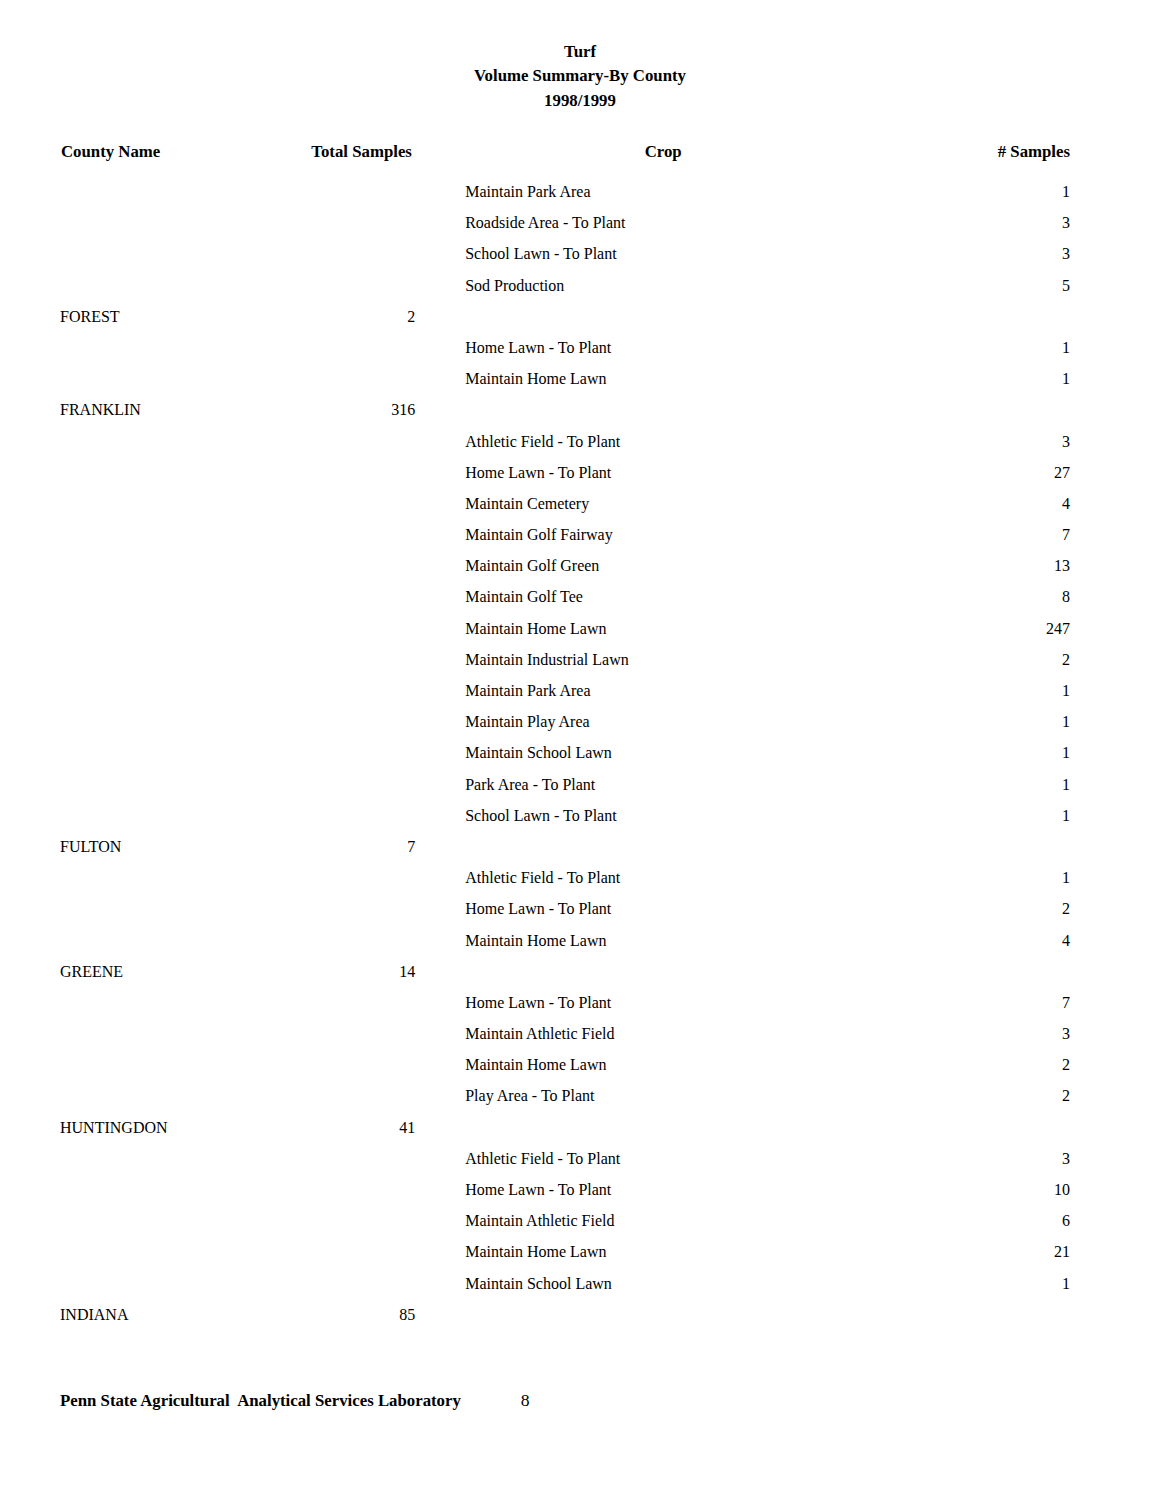Turf
Volume Summary-By County
1998/1999
| County Name | Total Samples | Crop | # Samples |
| --- | --- | --- | --- |
| | | Maintain Park Area | 1 |
| | | Roadside Area - To Plant | 3 |
| | | School Lawn - To Plant | 3 |
| | | Sod Production | 5 |
| FOREST | 2 | | |
| | | Home Lawn - To Plant | 1 |
| | | Maintain Home Lawn | 1 |
| FRANKLIN | 316 | | |
| | | Athletic Field - To Plant | 3 |
| | | Home Lawn - To Plant | 27 |
| | | Maintain Cemetery | 4 |
| | | Maintain Golf Fairway | 7 |
| | | Maintain Golf Green | 13 |
| | | Maintain Golf Tee | 8 |
| | | Maintain Home Lawn | 247 |
| | | Maintain Industrial Lawn | 2 |
| | | Maintain Park Area | 1 |
| | | Maintain Play Area | 1 |
| | | Maintain School Lawn | 1 |
| | | Park Area - To Plant | 1 |
| | | School Lawn - To Plant | 1 |
| FULTON | 7 | | |
| | | Athletic Field - To Plant | 1 |
| | | Home Lawn - To Plant | 2 |
| | | Maintain Home Lawn | 4 |
| GREENE | 14 | | |
| | | Home Lawn - To Plant | 7 |
| | | Maintain Athletic Field | 3 |
| | | Maintain Home Lawn | 2 |
| | | Play Area - To Plant | 2 |
| HUNTINGDON | 41 | | |
| | | Athletic Field - To Plant | 3 |
| | | Home Lawn - To Plant | 10 |
| | | Maintain Athletic Field | 6 |
| | | Maintain Home Lawn | 21 |
| | | Maintain School Lawn | 1 |
| INDIANA | 85 | | |
Penn State Agricultural Analytical Services Laboratory 8